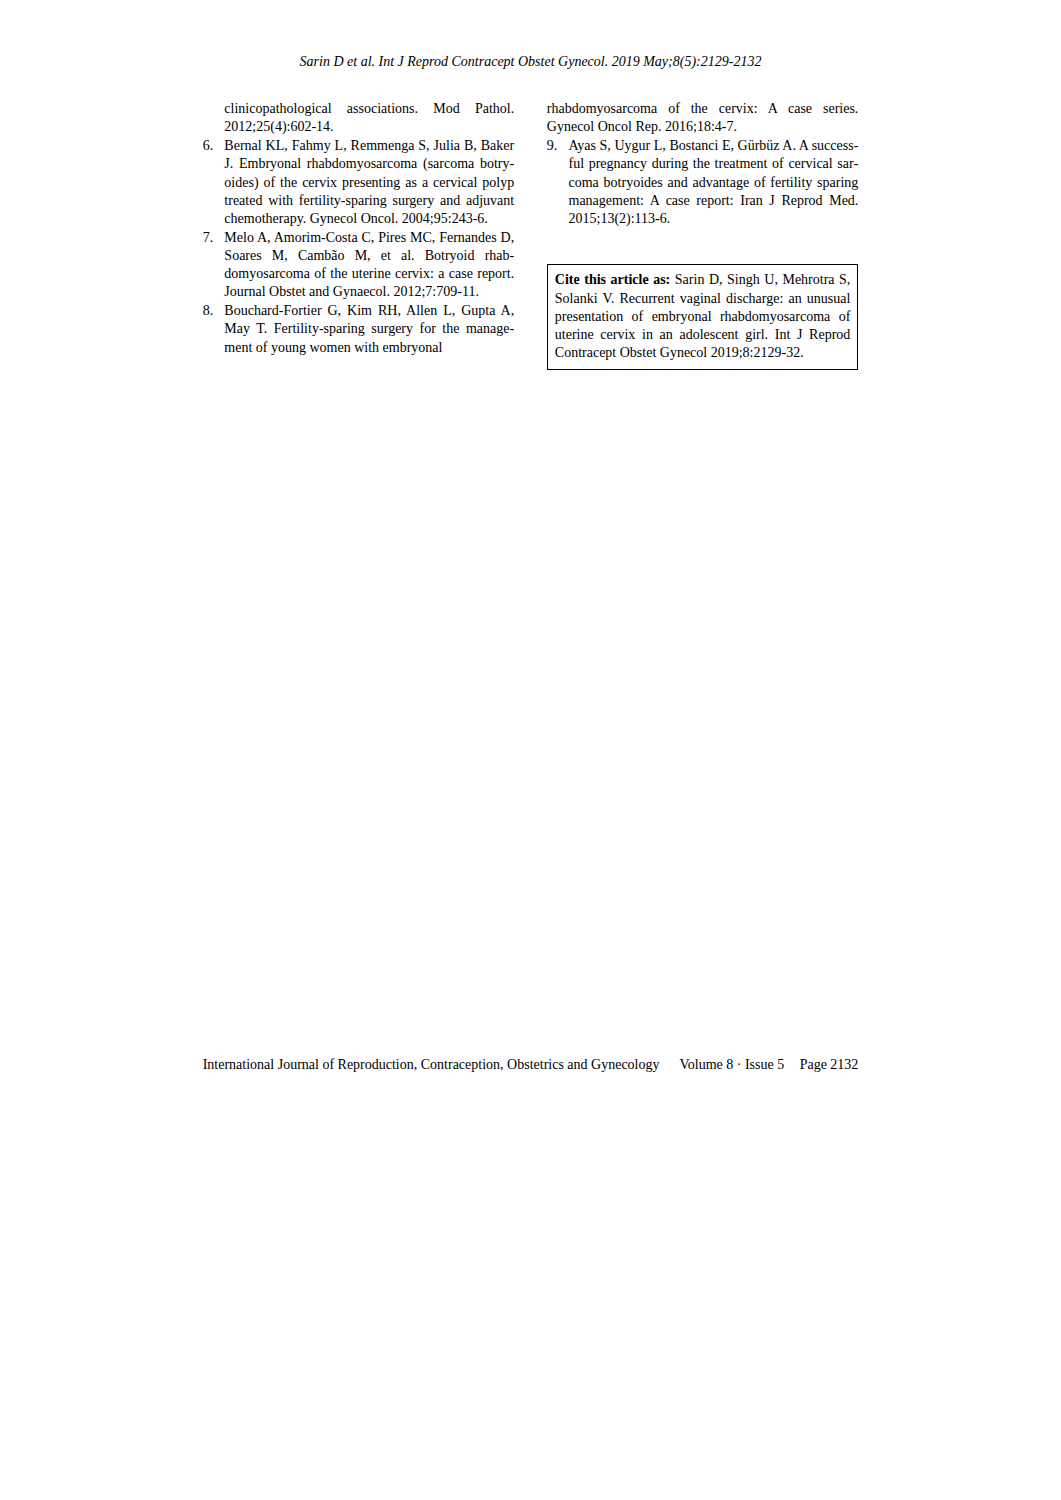Sarin D et al. Int J Reprod Contracept Obstet Gynecol. 2019 May;8(5):2129-2132
clinicopathological associations. Mod Pathol. 2012;25(4):602-14.
Bernal KL, Fahmy L, Remmenga S, Julia B, Baker J. Embryonal rhabdomyosarcoma (sarcoma botryoides) of the cervix presenting as a cervical polyp treated with fertility-sparing surgery and adjuvant chemotherapy. Gynecol Oncol. 2004;95:243-6.
Melo A, Amorim-Costa C, Pires MC, Fernandes D, Soares M, Cambão M, et al. Botryoid rhabdomyosarcoma of the uterine cervix: a case report. Journal Obstet and Gynaecol. 2012;7:709-11.
Bouchard-Fortier G, Kim RH, Allen L, Gupta A, May T. Fertility-sparing surgery for the management of young women with embryonal
rhabdomyosarcoma of the cervix: A case series. Gynecol Oncol Rep. 2016;18:4-7.
Ayas S, Uygur L, Bostanci E, Gürbüz A. A successful pregnancy during the treatment of cervical sarcoma botryoides and advantage of fertility sparing management: A case report: Iran J Reprod Med. 2015;13(2):113-6.
Cite this article as: Sarin D, Singh U, Mehrotra S, Solanki V. Recurrent vaginal discharge: an unusual presentation of embryonal rhabdomyosarcoma of uterine cervix in an adolescent girl. Int J Reprod Contracept Obstet Gynecol 2019;8:2129-32.
International Journal of Reproduction, Contraception, Obstetrics and Gynecology
Volume 8 · Issue 5Page 2132